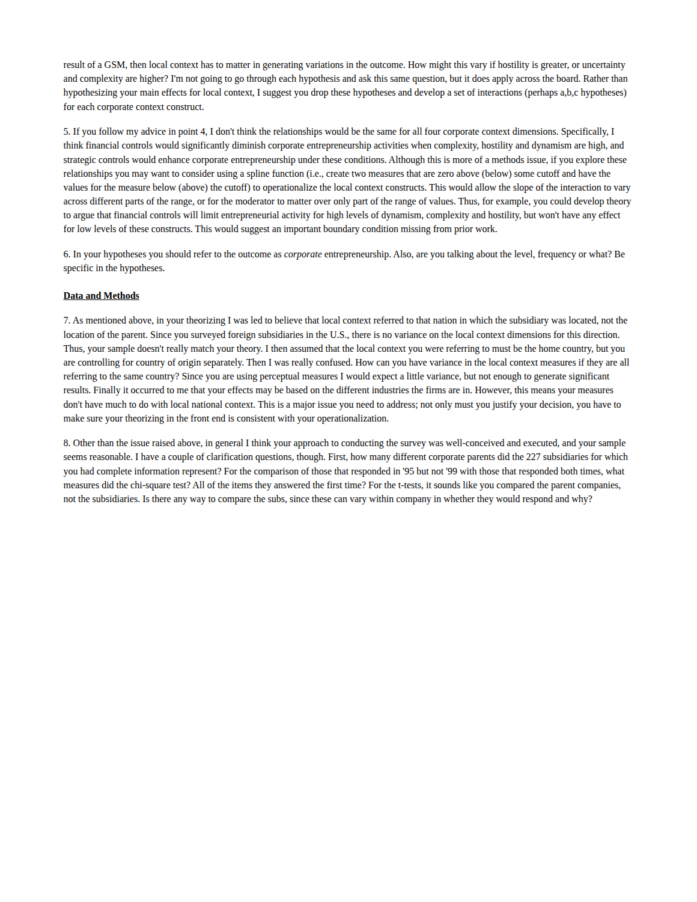result of a GSM, then local context has to matter in generating variations in the outcome. How might this vary if hostility is greater, or uncertainty and complexity are higher? I'm not going to go through each hypothesis and ask this same question, but it does apply across the board. Rather than hypothesizing your main effects for local context, I suggest you drop these hypotheses and develop a set of interactions (perhaps a,b,c hypotheses) for each corporate context construct.
5. If you follow my advice in point 4, I don't think the relationships would be the same for all four corporate context dimensions. Specifically, I think financial controls would significantly diminish corporate entrepreneurship activities when complexity, hostility and dynamism are high, and strategic controls would enhance corporate entrepreneurship under these conditions. Although this is more of a methods issue, if you explore these relationships you may want to consider using a spline function (i.e., create two measures that are zero above (below) some cutoff and have the values for the measure below (above) the cutoff) to operationalize the local context constructs. This would allow the slope of the interaction to vary across different parts of the range, or for the moderator to matter over only part of the range of values. Thus, for example, you could develop theory to argue that financial controls will limit entrepreneurial activity for high levels of dynamism, complexity and hostility, but won't have any effect for low levels of these constructs. This would suggest an important boundary condition missing from prior work.
6. In your hypotheses you should refer to the outcome as corporate entrepreneurship. Also, are you talking about the level, frequency or what? Be specific in the hypotheses.
Data and Methods
7. As mentioned above, in your theorizing I was led to believe that local context referred to that nation in which the subsidiary was located, not the location of the parent. Since you surveyed foreign subsidiaries in the U.S., there is no variance on the local context dimensions for this direction. Thus, your sample doesn't really match your theory. I then assumed that the local context you were referring to must be the home country, but you are controlling for country of origin separately. Then I was really confused. How can you have variance in the local context measures if they are all referring to the same country? Since you are using perceptual measures I would expect a little variance, but not enough to generate significant results. Finally it occurred to me that your effects may be based on the different industries the firms are in. However, this means your measures don't have much to do with local national context. This is a major issue you need to address; not only must you justify your decision, you have to make sure your theorizing in the front end is consistent with your operationalization.
8. Other than the issue raised above, in general I think your approach to conducting the survey was well-conceived and executed, and your sample seems reasonable. I have a couple of clarification questions, though. First, how many different corporate parents did the 227 subsidiaries for which you had complete information represent? For the comparison of those that responded in '95 but not '99 with those that responded both times, what measures did the chi-square test? All of the items they answered the first time? For the t-tests, it sounds like you compared the parent companies, not the subsidiaries. Is there any way to compare the subs, since these can vary within company in whether they would respond and why?